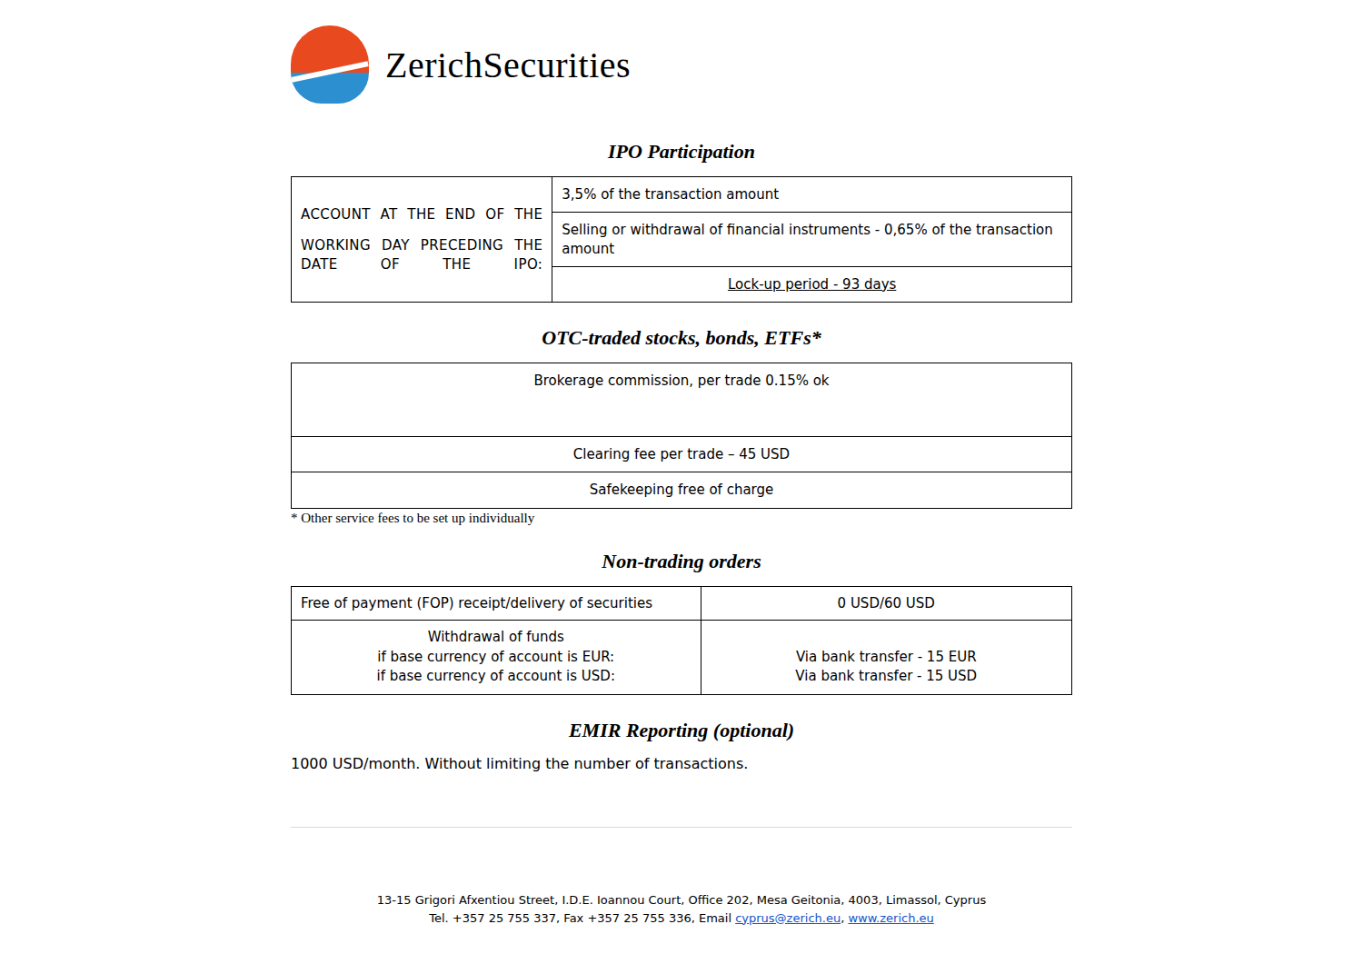ZerichSecurities
IPO Participation
| ACCOUNT AT THE END OF THE WORKING DAY PRECEDING THE DATE OF THE IPO: | 3,5% of the transaction amount |
| Selling or withdrawal of financial instruments - 0,65% of the transaction amount |
| Lock-up period - 93 days |
OTC-traded stocks, bonds, ETFs*
| Brokerage commission, per trade 0.15% ok |
| Clearing fee per trade – 45 USD |
| Safekeeping free of charge |
* Other service fees to be set up individually
Non-trading orders
| Free of payment (FOP) receipt/delivery of securities | 0 USD/60 USD |
| Withdrawal of funds if base currency of account is EUR: if base currency of account is USD: | Via bank transfer - 15 EUR Via bank transfer - 15 USD |
EMIR Reporting (optional)
1000 USD/month. Without limiting the number of transactions.
13-15 Grigori Afxentiou Street, I.D.E. Ioannou Court, Office 202, Mesa Geitonia, 4003, Limassol, Cyprus
Tel. +357 25 755 337, Fax +357 25 755 336, Email cyprus@zerich.eu, www.zerich.eu